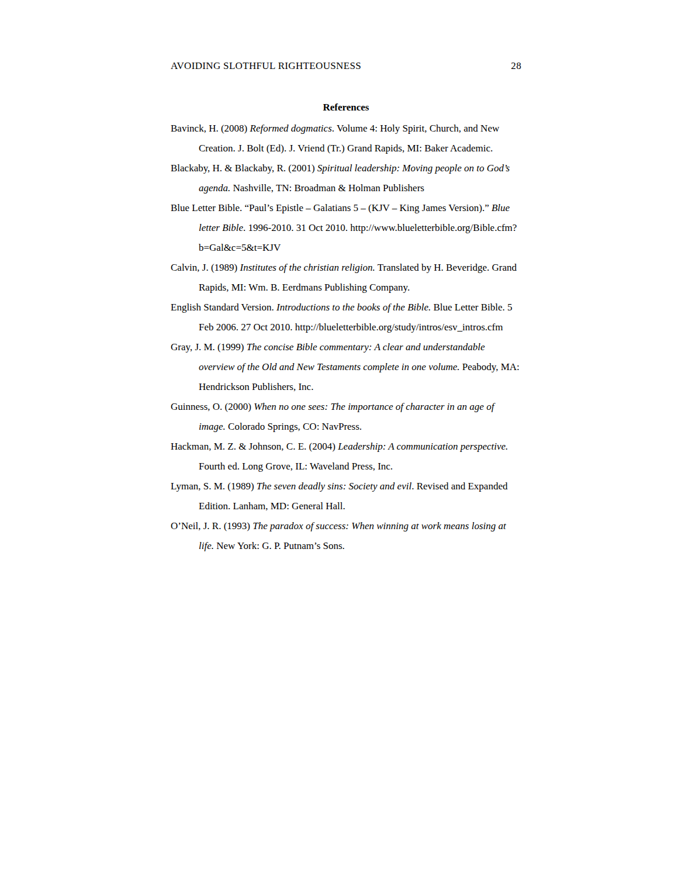Avoiding Slothful Righteousness 28
References
Bavinck, H. (2008) Reformed dogmatics. Volume 4: Holy Spirit, Church, and New Creation. J. Bolt (Ed). J. Vriend (Tr.) Grand Rapids, MI: Baker Academic.
Blackaby, H. & Blackaby, R. (2001) Spiritual leadership: Moving people on to God’s agenda. Nashville, TN: Broadman & Holman Publishers
Blue Letter Bible. “Paul’s Epistle – Galatians 5 – (KJV – King James Version).” Blue letter Bible. 1996-2010. 31 Oct 2010. http://www.blueletterbible.org/Bible.cfm?b=Gal&c=5&t=KJV
Calvin, J. (1989) Institutes of the christian religion. Translated by H. Beveridge. Grand Rapids, MI: Wm. B. Eerdmans Publishing Company.
English Standard Version. Introductions to the books of the Bible. Blue Letter Bible. 5 Feb 2006. 27 Oct 2010. http://blueletterbible.org/study/intros/esv_intros.cfm
Gray, J. M. (1999) The concise Bible commentary: A clear and understandable overview of the Old and New Testaments complete in one volume. Peabody, MA: Hendrickson Publishers, Inc.
Guinness, O. (2000) When no one sees: The importance of character in an age of image. Colorado Springs, CO: NavPress.
Hackman, M. Z. & Johnson, C. E. (2004) Leadership: A communication perspective. Fourth ed. Long Grove, IL: Waveland Press, Inc.
Lyman, S. M. (1989) The seven deadly sins: Society and evil. Revised and Expanded Edition. Lanham, MD: General Hall.
O’Neil, J. R. (1993) The paradox of success: When winning at work means losing at life. New York: G. P. Putnam’s Sons.